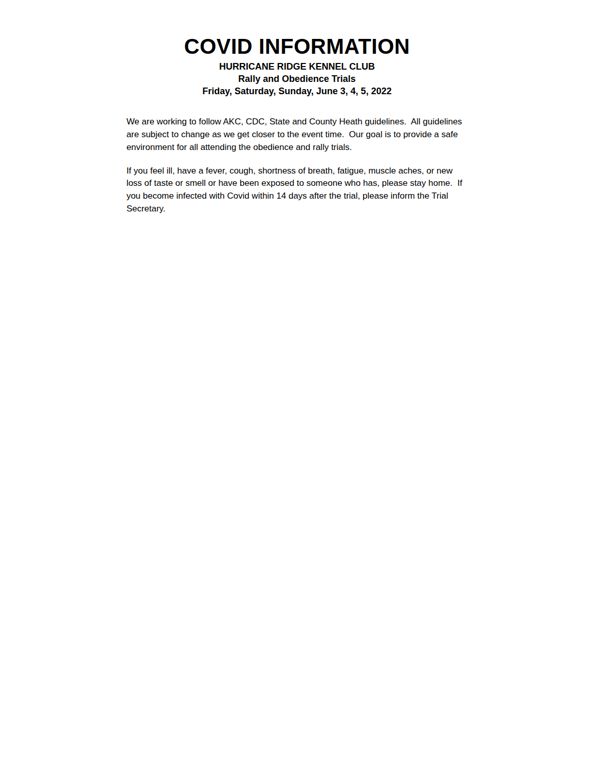COVID INFORMATION
HURRICANE RIDGE KENNEL CLUB Rally and Obedience Trials Friday, Saturday, Sunday, June 3, 4, 5, 2022
We are working to follow AKC, CDC, State and County Heath guidelines. All guidelines are subject to change as we get closer to the event time. Our goal is to provide a safe environment for all attending the obedience and rally trials.
If you feel ill, have a fever, cough, shortness of breath, fatigue, muscle aches, or new loss of taste or smell or have been exposed to someone who has, please stay home. If you become infected with Covid within 14 days after the trial, please inform the Trial Secretary.